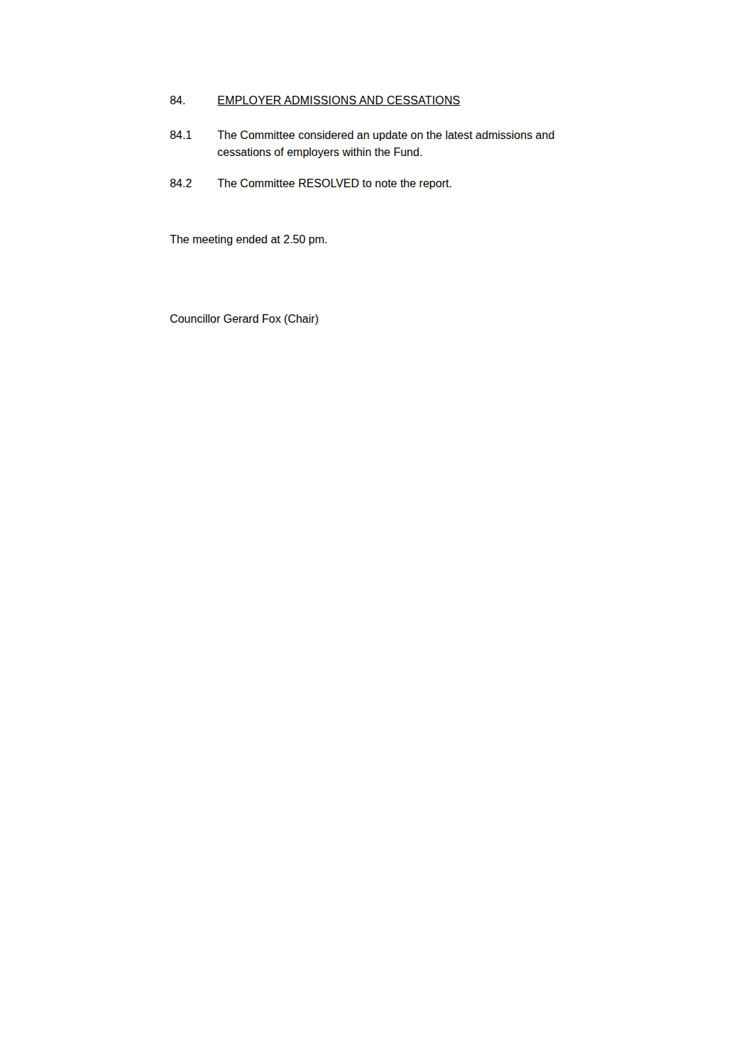84. EMPLOYER ADMISSIONS AND CESSATIONS
84.1 The Committee considered an update on the latest admissions and cessations of employers within the Fund.
84.2 The Committee RESOLVED to note the report.
The meeting ended at 2.50 pm.
Councillor Gerard Fox (Chair)